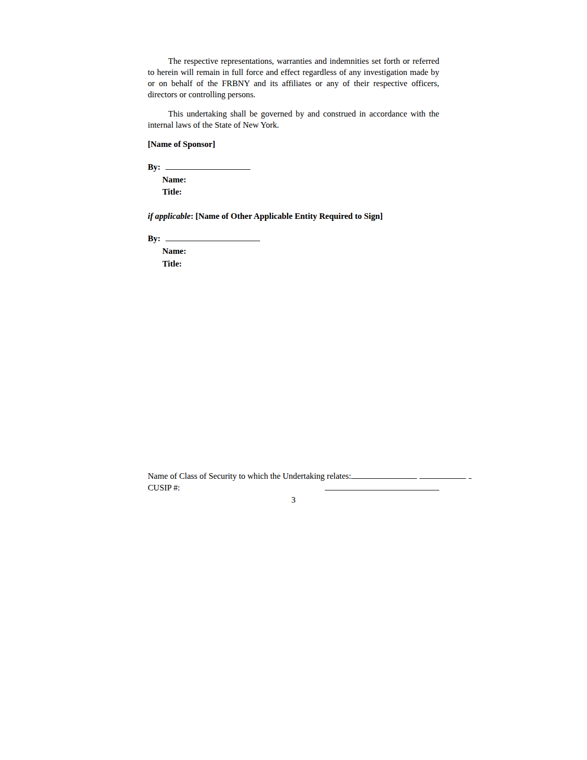The respective representations, warranties and indemnities set forth or referred to herein will remain in full force and effect regardless of any investigation made by or on behalf of the FRBNY and its affiliates or any of their respective officers, directors or controlling persons.
This undertaking shall be governed by and construed in accordance with the internal laws of the State of New York.
[Name of Sponsor]
By:
Name:
Title:
if applicable: [Name of Other Applicable Entity Required to Sign]
By:
Name:
Title:
Name of Class of Security to which the Undertaking relates:
CUSIP #:
3